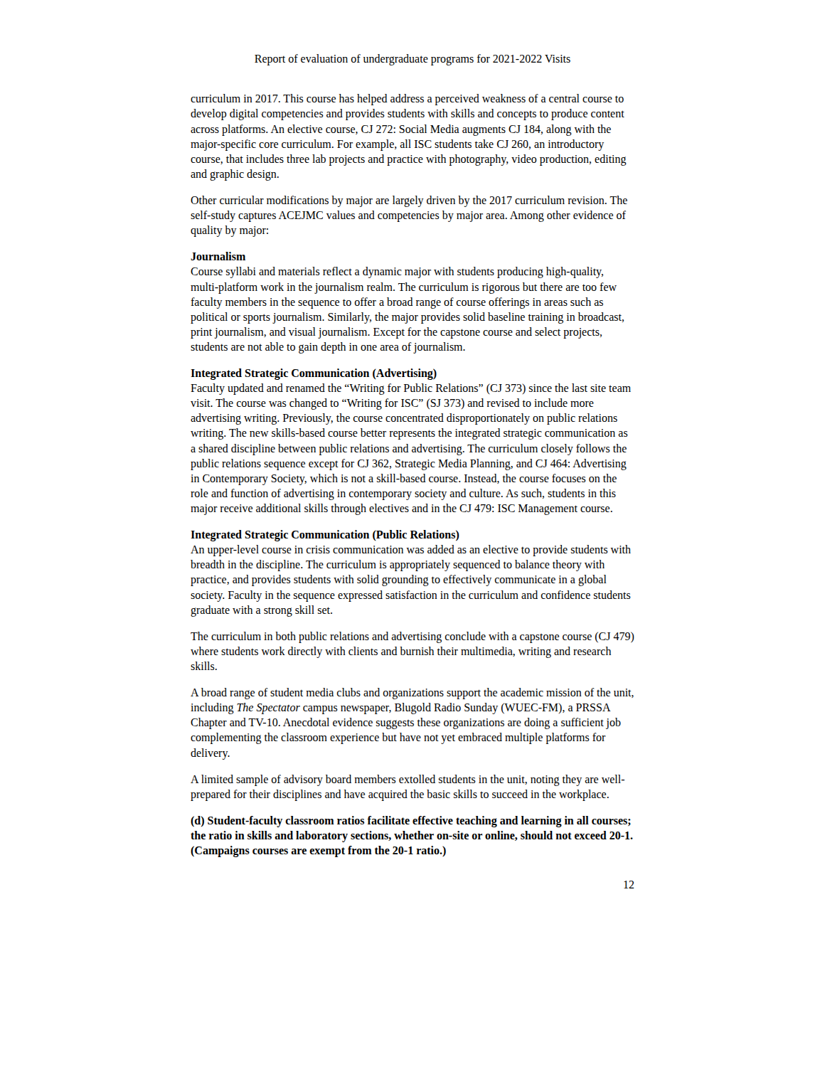Report of evaluation of undergraduate programs for 2021-2022 Visits
curriculum in 2017. This course has helped address a perceived weakness of a central course to develop digital competencies and provides students with skills and concepts to produce content across platforms. An elective course, CJ 272: Social Media augments CJ 184, along with the major-specific core curriculum. For example, all ISC students take CJ 260, an introductory course, that includes three lab projects and practice with photography, video production, editing and graphic design.
Other curricular modifications by major are largely driven by the 2017 curriculum revision. The self-study captures ACEJMC values and competencies by major area. Among other evidence of quality by major:
Journalism
Course syllabi and materials reflect a dynamic major with students producing high-quality, multi-platform work in the journalism realm. The curriculum is rigorous but there are too few faculty members in the sequence to offer a broad range of course offerings in areas such as political or sports journalism. Similarly, the major provides solid baseline training in broadcast, print journalism, and visual journalism. Except for the capstone course and select projects, students are not able to gain depth in one area of journalism.
Integrated Strategic Communication (Advertising)
Faculty updated and renamed the “Writing for Public Relations” (CJ 373) since the last site team visit. The course was changed to “Writing for ISC” (SJ 373) and revised to include more advertising writing. Previously, the course concentrated disproportionately on public relations writing. The new skills-based course better represents the integrated strategic communication as a shared discipline between public relations and advertising. The curriculum closely follows the public relations sequence except for CJ 362, Strategic Media Planning, and CJ 464: Advertising in Contemporary Society, which is not a skill-based course. Instead, the course focuses on the role and function of advertising in contemporary society and culture. As such, students in this major receive additional skills through electives and in the CJ 479: ISC Management course.
Integrated Strategic Communication (Public Relations)
An upper-level course in crisis communication was added as an elective to provide students with breadth in the discipline. The curriculum is appropriately sequenced to balance theory with practice, and provides students with solid grounding to effectively communicate in a global society. Faculty in the sequence expressed satisfaction in the curriculum and confidence students graduate with a strong skill set.
The curriculum in both public relations and advertising conclude with a capstone course (CJ 479) where students work directly with clients and burnish their multimedia, writing and research skills.
A broad range of student media clubs and organizations support the academic mission of the unit, including The Spectator campus newspaper, Blugold Radio Sunday (WUEC-FM), a PRSSA Chapter and TV-10. Anecdotal evidence suggests these organizations are doing a sufficient job complementing the classroom experience but have not yet embraced multiple platforms for delivery.
A limited sample of advisory board members extolled students in the unit, noting they are well-prepared for their disciplines and have acquired the basic skills to succeed in the workplace.
(d) Student-faculty classroom ratios facilitate effective teaching and learning in all courses; the ratio in skills and laboratory sections, whether on-site or online, should not exceed 20-1. (Campaigns courses are exempt from the 20-1 ratio.)
12